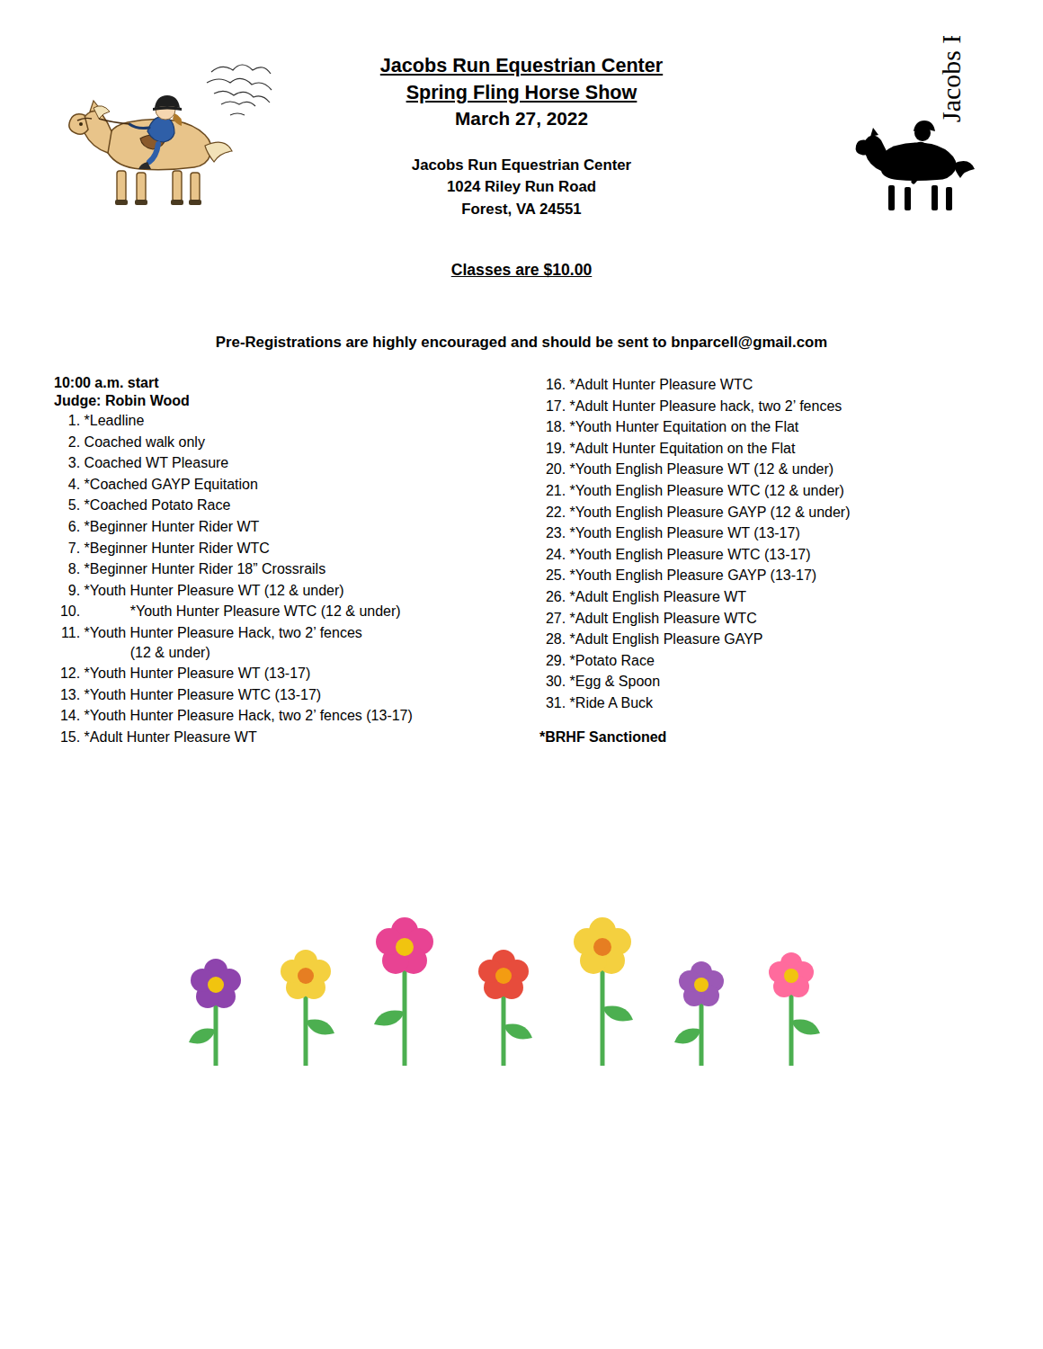Jacobs Run
Jacobs Run Equestrian Center
Spring Fling Horse Show
March 27, 2022
Jacobs Run Equestrian Center
1024 Riley Run Road
Forest, VA 24551
Classes are $10.00
Pre-Registrations are highly encouraged and should be sent to bnparcell@gmail.com
10:00 a.m. start
Judge: Robin Wood
*Leadline
Coached walk only
Coached WT Pleasure
*Coached GAYP Equitation
*Coached Potato Race
*Beginner Hunter Rider WT
*Beginner Hunter Rider WTC
*Beginner Hunter Rider 18” Crossrails
*Youth Hunter Pleasure WT (12 & under)
*Youth Hunter Pleasure WTC (12 & under)
*Youth Hunter Pleasure Hack, two 2’ fences (12 & under)
*Youth Hunter Pleasure WT (13-17)
*Youth Hunter Pleasure WTC (13-17)
*Youth Hunter Pleasure Hack, two 2’ fences (13-17)
*Adult Hunter Pleasure WT
*Adult Hunter Pleasure WTC
*Adult Hunter Pleasure hack, two 2’ fences
*Youth Hunter Equitation on the Flat
*Adult Hunter Equitation on the Flat
*Youth English Pleasure WT (12 & under)
*Youth English Pleasure WTC (12 & under)
*Youth English Pleasure GAYP (12 & under)
*Youth English Pleasure WT (13-17)
*Youth English Pleasure WTC (13-17)
*Youth English Pleasure GAYP (13-17)
*Adult English Pleasure WT
*Adult English Pleasure WTC
*Adult English Pleasure GAYP
*Potato Race
*Egg & Spoon
*Ride A Buck
*BRHF Sanctioned